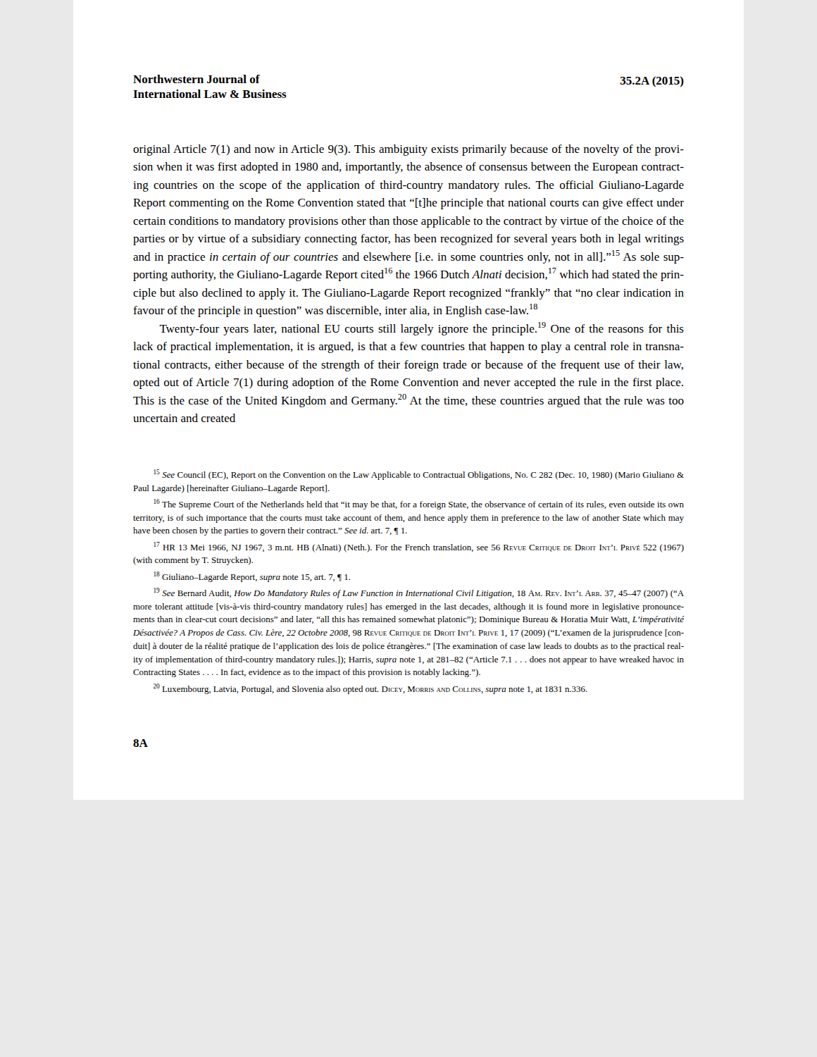Northwestern Journal of
International Law & Business
35.2A (2015)
original Article 7(1) and now in Article 9(3). This ambiguity exists primarily because of the novelty of the provision when it was first adopted in 1980 and, importantly, the absence of consensus between the European contracting countries on the scope of the application of third-country mandatory rules. The official Giuliano-Lagarde Report commenting on the Rome Convention stated that “[t]he principle that national courts can give effect under certain conditions to mandatory provisions other than those applicable to the contract by virtue of the choice of the parties or by virtue of a subsidiary connecting factor, has been recognized for several years both in legal writings and in practice in certain of our countries and elsewhere [i.e. in some countries only, not in all].”15 As sole supporting authority, the Giuliano-Lagarde Report cited16 the 1966 Dutch Alnati decision,17 which had stated the principle but also declined to apply it. The Giuliano-Lagarde Report recognized “frankly” that “no clear indication in favour of the principle in question” was discernible, inter alia, in English case-law.18
Twenty-four years later, national EU courts still largely ignore the principle.19 One of the reasons for this lack of practical implementation, it is argued, is that a few countries that happen to play a central role in transnational contracts, either because of the strength of their foreign trade or because of the frequent use of their law, opted out of Article 7(1) during adoption of the Rome Convention and never accepted the rule in the first place. This is the case of the United Kingdom and Germany.20 At the time, these countries argued that the rule was too uncertain and created
15 See Council (EC), Report on the Convention on the Law Applicable to Contractual Obligations, No. C 282 (Dec. 10, 1980) (Mario Giuliano & Paul Lagarde) [hereinafter Giuliano–Lagarde Report].
16 The Supreme Court of the Netherlands held that “it may be that, for a foreign State, the observance of certain of its rules, even outside its own territory, is of such importance that the courts must take account of them, and hence apply them in preference to the law of another State which may have been chosen by the parties to govern their contract.” See id. art. 7, ¶ 1.
17 HR 13 Mei 1966, NJ 1967, 3 m.nt. HB (Alnati) (Neth.). For the French translation, see 56 Revue Critique de Droit Int’l Privé 522 (1967) (with comment by T. Struycken).
18 Giuliano–Lagarde Report, supra note 15, art. 7, ¶ 1.
19 See Bernard Audit, How Do Mandatory Rules of Law Function in International Civil Litigation, 18 Am. Rev. Int’l Arb. 37, 45–47 (2007) (“A more tolerant attitude [vis-à-vis third-country mandatory rules] has emerged in the last decades, although it is found more in legislative pronouncements than in clear-cut court decisions” and later, “all this has remained somewhat platonic”); Dominique Bureau & Horatia Muir Watt, L’impérativité Désactivée? A Propos de Cass. Civ. Lère, 22 Octobre 2008, 98 Revue Critique de Droit Int’l Prive 1, 17 (2009) (“L’examen de la jurisprudence [conduit] à douter de la réalité pratique de l’application des lois de police étrangères.” [The examination of case law leads to doubts as to the practical reality of implementation of third-country mandatory rules.]); Harris, supra note 1, at 281–82 (“Article 7.1 . . . does not appear to have wreaked havoc in Contracting States . . . . In fact, evidence as to the impact of this provision is notably lacking.”).
20 Luxembourg, Latvia, Portugal, and Slovenia also opted out. Dicey, Morris and Collins, supra note 1, at 1831 n.336.
8A